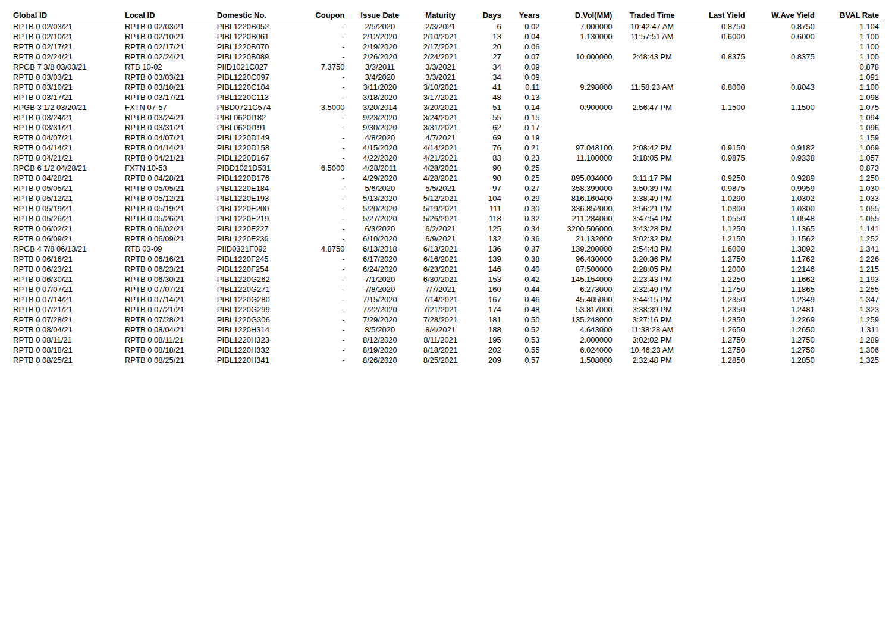Fixed income securities: identifiers, coupons, dates, volumes and yields
| Global ID | Local ID | Domestic No. | Coupon | Issue Date | Maturity | Days | Years | D.Vol(MM) | Traded Time | Last Yield | W.Ave Yield | BVAL Rate |
| --- | --- | --- | --- | --- | --- | --- | --- | --- | --- | --- | --- | --- |
| RPTB 0 02/03/21 | RPTB 0 02/03/21 | PIBL1220B052 | - | 2/5/2020 | 2/3/2021 | 6 | 0.02 | 7.000000 | 10:42:47 AM | 0.8750 | 0.8750 | 1.104 |
| RPTB 0 02/10/21 | RPTB 0 02/10/21 | PIBL1220B061 | - | 2/12/2020 | 2/10/2021 | 13 | 0.04 | 1.130000 | 11:57:51 AM | 0.6000 | 0.6000 | 1.100 |
| RPTB 0 02/17/21 | RPTB 0 02/17/21 | PIBL1220B070 | - | 2/19/2020 | 2/17/2021 | 20 | 0.06 | | | | | 1.100 |
| RPTB 0 02/24/21 | RPTB 0 02/24/21 | PIBL1220B089 | - | 2/26/2020 | 2/24/2021 | 27 | 0.07 | 10.000000 | 2:48:43 PM | 0.8375 | 0.8375 | 1.100 |
| RPGB 7 3/8 03/03/21 | RTB 10-02 | PIID1021C027 | 7.3750 | 3/3/2011 | 3/3/2021 | 34 | 0.09 | | | | | 0.878 |
| RPTB 0 03/03/21 | RPTB 0 03/03/21 | PIBL1220C097 | - | 3/4/2020 | 3/3/2021 | 34 | 0.09 | | | | | 1.091 |
| RPTB 0 03/10/21 | RPTB 0 03/10/21 | PIBL1220C104 | - | 3/11/2020 | 3/10/2021 | 41 | 0.11 | 9.298000 | 11:58:23 AM | 0.8000 | 0.8043 | 1.100 |
| RPTB 0 03/17/21 | RPTB 0 03/17/21 | PIBL1220C113 | - | 3/18/2020 | 3/17/2021 | 48 | 0.13 | | | | | 1.098 |
| RPGB 3 1/2 03/20/21 | FXTN 07-57 | PIBD0721C574 | 3.5000 | 3/20/2014 | 3/20/2021 | 51 | 0.14 | 0.900000 | 2:56:47 PM | 1.1500 | 1.1500 | 1.075 |
| RPTB 0 03/24/21 | RPTB 0 03/24/21 | PIBL0620I182 | - | 9/23/2020 | 3/24/2021 | 55 | 0.15 | | | | | 1.094 |
| RPTB 0 03/31/21 | RPTB 0 03/31/21 | PIBL0620I191 | - | 9/30/2020 | 3/31/2021 | 62 | 0.17 | | | | | 1.096 |
| RPTB 0 04/07/21 | RPTB 0 04/07/21 | PIBL1220D149 | - | 4/8/2020 | 4/7/2021 | 69 | 0.19 | | | | | 1.159 |
| RPTB 0 04/14/21 | RPTB 0 04/14/21 | PIBL1220D158 | - | 4/15/2020 | 4/14/2021 | 76 | 0.21 | 97.048100 | 2:08:42 PM | 0.9150 | 0.9182 | 1.069 |
| RPTB 0 04/21/21 | RPTB 0 04/21/21 | PIBL1220D167 | - | 4/22/2020 | 4/21/2021 | 83 | 0.23 | 11.100000 | 3:18:05 PM | 0.9875 | 0.9338 | 1.057 |
| RPGB 6 1/2 04/28/21 | FXTN 10-53 | PIBD1021D531 | 6.5000 | 4/28/2011 | 4/28/2021 | 90 | 0.25 | | | | | 0.873 |
| RPTB 0 04/28/21 | RPTB 0 04/28/21 | PIBL1220D176 | - | 4/29/2020 | 4/28/2021 | 90 | 0.25 | 895.034000 | 3:11:17 PM | 0.9250 | 0.9289 | 1.250 |
| RPTB 0 05/05/21 | RPTB 0 05/05/21 | PIBL1220E184 | - | 5/6/2020 | 5/5/2021 | 97 | 0.27 | 358.399000 | 3:50:39 PM | 0.9875 | 0.9959 | 1.030 |
| RPTB 0 05/12/21 | RPTB 0 05/12/21 | PIBL1220E193 | - | 5/13/2020 | 5/12/2021 | 104 | 0.29 | 816.160400 | 3:38:49 PM | 1.0290 | 1.0302 | 1.033 |
| RPTB 0 05/19/21 | RPTB 0 05/19/21 | PIBL1220E200 | - | 5/20/2020 | 5/19/2021 | 111 | 0.30 | 336.852000 | 3:56:21 PM | 1.0300 | 1.0300 | 1.055 |
| RPTB 0 05/26/21 | RPTB 0 05/26/21 | PIBL1220E219 | - | 5/27/2020 | 5/26/2021 | 118 | 0.32 | 211.284000 | 3:47:54 PM | 1.0550 | 1.0548 | 1.055 |
| RPTB 0 06/02/21 | RPTB 0 06/02/21 | PIBL1220F227 | - | 6/3/2020 | 6/2/2021 | 125 | 0.34 | 3200.506000 | 3:43:28 PM | 1.1250 | 1.1365 | 1.141 |
| RPTB 0 06/09/21 | RPTB 0 06/09/21 | PIBL1220F236 | - | 6/10/2020 | 6/9/2021 | 132 | 0.36 | 21.132000 | 3:02:32 PM | 1.2150 | 1.1562 | 1.252 |
| RPGB 4 7/8 06/13/21 | RTB 03-09 | PIID0321F092 | 4.8750 | 6/13/2018 | 6/13/2021 | 136 | 0.37 | 139.200000 | 2:54:43 PM | 1.6000 | 1.3892 | 1.341 |
| RPTB 0 06/16/21 | RPTB 0 06/16/21 | PIBL1220F245 | - | 6/17/2020 | 6/16/2021 | 139 | 0.38 | 96.430000 | 3:20:36 PM | 1.2750 | 1.1762 | 1.226 |
| RPTB 0 06/23/21 | RPTB 0 06/23/21 | PIBL1220F254 | - | 6/24/2020 | 6/23/2021 | 146 | 0.40 | 87.500000 | 2:28:05 PM | 1.2000 | 1.2146 | 1.215 |
| RPTB 0 06/30/21 | RPTB 0 06/30/21 | PIBL1220G262 | - | 7/1/2020 | 6/30/2021 | 153 | 0.42 | 145.154000 | 2:23:43 PM | 1.2250 | 1.1662 | 1.193 |
| RPTB 0 07/07/21 | RPTB 0 07/07/21 | PIBL1220G271 | - | 7/8/2020 | 7/7/2021 | 160 | 0.44 | 6.273000 | 2:32:49 PM | 1.1750 | 1.1865 | 1.255 |
| RPTB 0 07/14/21 | RPTB 0 07/14/21 | PIBL1220G280 | - | 7/15/2020 | 7/14/2021 | 167 | 0.46 | 45.405000 | 3:44:15 PM | 1.2350 | 1.2349 | 1.347 |
| RPTB 0 07/21/21 | RPTB 0 07/21/21 | PIBL1220G299 | - | 7/22/2020 | 7/21/2021 | 174 | 0.48 | 53.817000 | 3:38:39 PM | 1.2350 | 1.2481 | 1.323 |
| RPTB 0 07/28/21 | RPTB 0 07/28/21 | PIBL1220G306 | - | 7/29/2020 | 7/28/2021 | 181 | 0.50 | 135.248000 | 3:27:16 PM | 1.2350 | 1.2269 | 1.259 |
| RPTB 0 08/04/21 | RPTB 0 08/04/21 | PIBL1220H314 | - | 8/5/2020 | 8/4/2021 | 188 | 0.52 | 4.643000 | 11:38:28 AM | 1.2650 | 1.2650 | 1.311 |
| RPTB 0 08/11/21 | RPTB 0 08/11/21 | PIBL1220H323 | - | 8/12/2020 | 8/11/2021 | 195 | 0.53 | 2.000000 | 3:02:02 PM | 1.2750 | 1.2750 | 1.289 |
| RPTB 0 08/18/21 | RPTB 0 08/18/21 | PIBL1220H332 | - | 8/19/2020 | 8/18/2021 | 202 | 0.55 | 6.024000 | 10:46:23 AM | 1.2750 | 1.2750 | 1.306 |
| RPTB 0 08/25/21 | RPTB 0 08/25/21 | PIBL1220H341 | - | 8/26/2020 | 8/25/2021 | 209 | 0.57 | 1.508000 | 2:32:48 PM | 1.2850 | 1.2850 | 1.325 |